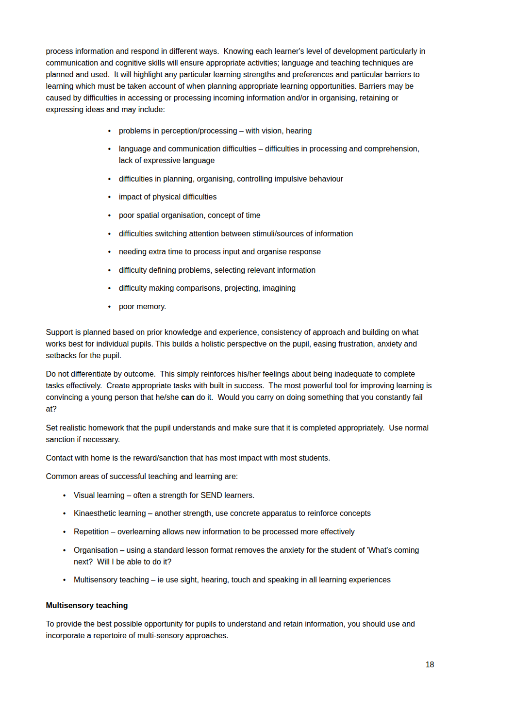process information and respond in different ways. Knowing each learner's level of development particularly in communication and cognitive skills will ensure appropriate activities; language and teaching techniques are planned and used. It will highlight any particular learning strengths and preferences and particular barriers to learning which must be taken account of when planning appropriate learning opportunities. Barriers may be caused by difficulties in accessing or processing incoming information and/or in organising, retaining or expressing ideas and may include:
problems in perception/processing – with vision, hearing
language and communication difficulties – difficulties in processing and comprehension, lack of expressive language
difficulties in planning, organising, controlling impulsive behaviour
impact of physical difficulties
poor spatial organisation, concept of time
difficulties switching attention between stimuli/sources of information
needing extra time to process input and organise response
difficulty defining problems, selecting relevant information
difficulty making comparisons, projecting, imagining
poor memory.
Support is planned based on prior knowledge and experience, consistency of approach and building on what works best for individual pupils. This builds a holistic perspective on the pupil, easing frustration, anxiety and setbacks for the pupil.
Do not differentiate by outcome. This simply reinforces his/her feelings about being inadequate to complete tasks effectively. Create appropriate tasks with built in success. The most powerful tool for improving learning is convincing a young person that he/she can do it. Would you carry on doing something that you constantly fail at?
Set realistic homework that the pupil understands and make sure that it is completed appropriately. Use normal sanction if necessary.
Contact with home is the reward/sanction that has most impact with most students.
Common areas of successful teaching and learning are:
Visual learning – often a strength for SEND learners.
Kinaesthetic learning – another strength, use concrete apparatus to reinforce concepts
Repetition – overlearning allows new information to be processed more effectively
Organisation – using a standard lesson format removes the anxiety for the student of 'What's coming next? Will I be able to do it?
Multisensory teaching – ie use sight, hearing, touch and speaking in all learning experiences
Multisensory teaching
To provide the best possible opportunity for pupils to understand and retain information, you should use and incorporate a repertoire of multi-sensory approaches.
18